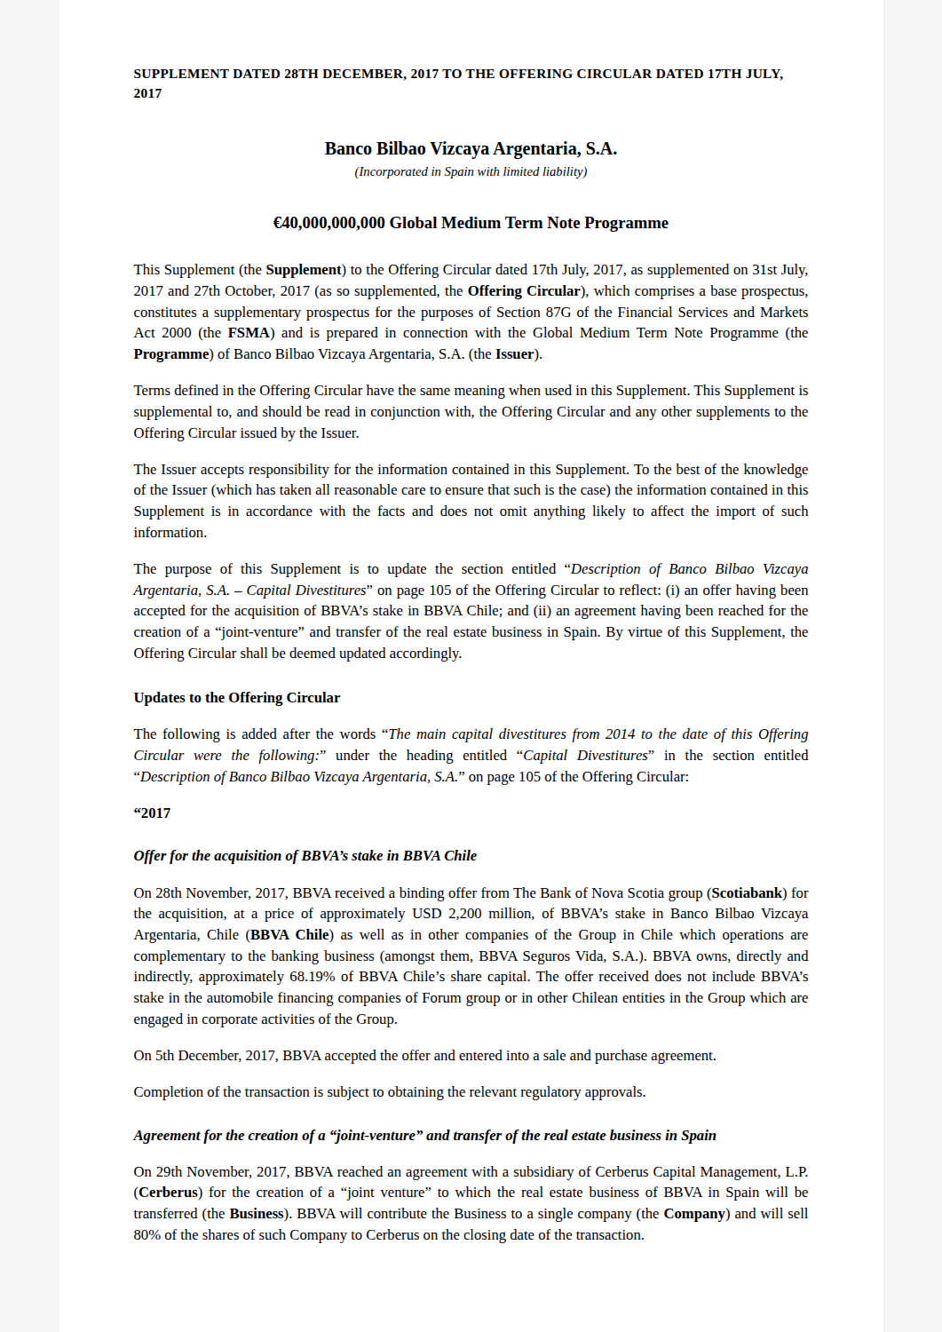Supplement dated 28th December, 2017 to the Offering Circular dated 17th July, 2017
Banco Bilbao Vizcaya Argentaria, S.A.
(Incorporated in Spain with limited liability)
€40,000,000,000 Global Medium Term Note Programme
This Supplement (the Supplement) to the Offering Circular dated 17th July, 2017, as supplemented on 31st July, 2017 and 27th October, 2017 (as so supplemented, the Offering Circular), which comprises a base prospectus, constitutes a supplementary prospectus for the purposes of Section 87G of the Financial Services and Markets Act 2000 (the FSMA) and is prepared in connection with the Global Medium Term Note Programme (the Programme) of Banco Bilbao Vizcaya Argentaria, S.A. (the Issuer).
Terms defined in the Offering Circular have the same meaning when used in this Supplement. This Supplement is supplemental to, and should be read in conjunction with, the Offering Circular and any other supplements to the Offering Circular issued by the Issuer.
The Issuer accepts responsibility for the information contained in this Supplement. To the best of the knowledge of the Issuer (which has taken all reasonable care to ensure that such is the case) the information contained in this Supplement is in accordance with the facts and does not omit anything likely to affect the import of such information.
The purpose of this Supplement is to update the section entitled “Description of Banco Bilbao Vizcaya Argentaria, S.A. – Capital Divestitures” on page 105 of the Offering Circular to reflect: (i) an offer having been accepted for the acquisition of BBVA’s stake in BBVA Chile; and (ii) an agreement having been reached for the creation of a “joint-venture” and transfer of the real estate business in Spain. By virtue of this Supplement, the Offering Circular shall be deemed updated accordingly.
Updates to the Offering Circular
The following is added after the words “The main capital divestitures from 2014 to the date of this Offering Circular were the following:” under the heading entitled “Capital Divestitures” in the section entitled “Description of Banco Bilbao Vizcaya Argentaria, S.A.” on page 105 of the Offering Circular:
“2017
Offer for the acquisition of BBVA’s stake in BBVA Chile
On 28th November, 2017, BBVA received a binding offer from The Bank of Nova Scotia group (Scotiabank) for the acquisition, at a price of approximately USD 2,200 million, of BBVA’s stake in Banco Bilbao Vizcaya Argentaria, Chile (BBVA Chile) as well as in other companies of the Group in Chile which operations are complementary to the banking business (amongst them, BBVA Seguros Vida, S.A.). BBVA owns, directly and indirectly, approximately 68.19% of BBVA Chile’s share capital. The offer received does not include BBVA’s stake in the automobile financing companies of Forum group or in other Chilean entities in the Group which are engaged in corporate activities of the Group.
On 5th December, 2017, BBVA accepted the offer and entered into a sale and purchase agreement.
Completion of the transaction is subject to obtaining the relevant regulatory approvals.
Agreement for the creation of a “joint-venture” and transfer of the real estate business in Spain
On 29th November, 2017, BBVA reached an agreement with a subsidiary of Cerberus Capital Management, L.P. (Cerberus) for the creation of a “joint venture” to which the real estate business of BBVA in Spain will be transferred (the Business). BBVA will contribute the Business to a single company (the Company) and will sell 80% of the shares of such Company to Cerberus on the closing date of the transaction.